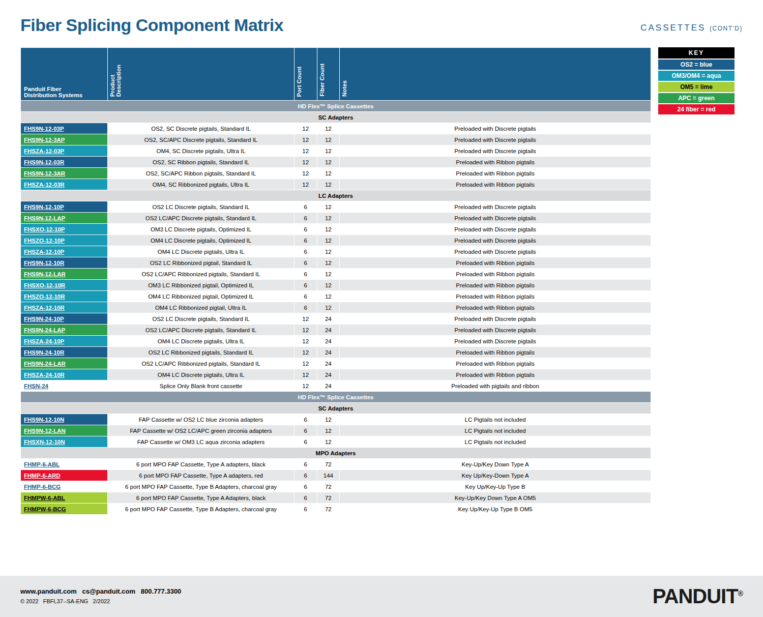Fiber Splicing Component Matrix
CASSETTES (CONT'D)
| Panduit Fiber Distribution Systems | Product Description | Port Count | Fiber Count | Notes |
| --- | --- | --- | --- | --- |
| HD Flex™ Splice Cassettes |
| SC Adapters |
| FHS9N-12-03P | OS2, SC Discrete pigtails, Standard IL | 12 | 12 | Preloaded with Discrete pigtails |
| FHS9N-12-3AP | OS2, SC/APC Discrete pigtails, Standard IL | 12 | 12 | Preloaded with Discrete pigtails |
| FHSZA-12-03P | OM4, SC Discrete pigtails, Ultra IL | 12 | 12 | Preloaded with Discrete pigtails |
| FHS9N-12-03R | OS2, SC Ribbon pigtails, Standard IL | 12 | 12 | Preloaded with Ribbon pigtails |
| FHS9N-12-3AR | OS2, SC/APC Ribbon pigtails, Standard IL | 12 | 12 | Preloaded with Ribbon pigtails |
| FHSZA-12-03R | OM4, SC Ribbonized pigtails, Ultra IL | 12 | 12 | Preloaded with Ribbon pigtails |
| LC Adapters |
| FHS9N-12-10P | OS2 LC Discrete pigtails, Standard IL | 6 | 12 | Preloaded with Discrete pigtails |
| FHS9N-12-LAP | OS2 LC/APC Discrete pigtails, Standard IL | 6 | 12 | Preloaded with Discrete pigtails |
| FHSXO-12-10P | OM3 LC Discrete pigtails, Optimized IL | 6 | 12 | Preloaded with Discrete pigtails |
| FHSZO-12-10P | OM4 LC Discrete pigtails, Optimized IL | 6 | 12 | Preloaded with Discrete pigtails |
| FHSZA-12-10P | OM4 LC Discrete pigtails, Ultra IL | 6 | 12 | Preloaded with Discrete pigtails |
| FHS9N-12-10R | OS2 LC Ribbonized pigtail, Standard IL | 6 | 12 | Preloaded with Ribbon pigtails |
| FHS9N-12-LAR | OS2 LC/APC Ribbonized pigtails, Standard IL | 6 | 12 | Preloaded with Ribbon pigtails |
| FHSXO-12-10R | OM3 LC Ribbonized pigtail, Optimized IL | 6 | 12 | Preloaded with Ribbon pigtails |
| FHSZO-12-10R | OM4 LC Ribbonized pigtail, Optimized IL | 6 | 12 | Preloaded with Ribbon pigtails |
| FHSZA-12-10R | OM4 LC Ribbonized pigtail, Ultra IL | 6 | 12 | Preloaded with Ribbon pigtails |
| FHS9N-24-10P | OS2 LC Discrete pigtails, Standard IL | 12 | 24 | Preloaded with Discrete pigtails |
| FHS9N-24-LAP | OS2 LC/APC Discrete pigtails, Standard IL | 12 | 24 | Preloaded with Discrete pigtails |
| FHSZA-24-10P | OM4 LC Discrete pigtails, Ultra IL | 12 | 24 | Preloaded with Discrete pigtails |
| FHS9N-24-10R | OS2 LC Ribbonized pigtails, Standard IL | 12 | 24 | Preloaded with Ribbon pigtails |
| FHS9N-24-LAR | OS2 LC/APC Ribbonized pigtails, Standard IL | 12 | 24 | Preloaded with Ribbon pigtails |
| FHSZA-24-10R | OM4 LC Discrete pigtails, Ultra IL | 12 | 24 | Preloaded with Ribbon pigtails |
| FHSN-24 | Splice Only Blank front cassette | 12 | 24 | Preloaded with pigtails and ribbon |
| HD Flex™ Splice Cassettes |
| SC Adapters |
| FHS9N-12-10N | FAP Cassette w/ OS2 LC blue zirconia adapters | 6 | 12 | LC Pigtails not included |
| FHS9N-12-LAN | FAP Cassette w/ OS2 LC/APC green zirconia adapters | 6 | 12 | LC Pigtails not included |
| FHSXN-12-10N | FAP Cassette w/ OM3 LC aqua zirconia adapters | 6 | 12 | LC Pigtails not included |
| MPO Adapters |
| FHMP-6-ABL | 6 port MPO FAP Cassette, Type A adapters, black | 6 | 72 | Key-Up/Key Down Type A |
| FHMP-6-ARD | 6 port MPO FAP Cassette, Type A adapters, red | 6 | 144 | Key Up/Key-Down Type A |
| FHMP-6-BCG | 6 port MPO FAP Cassette, Type B Adapters, charcoal gray | 6 | 72 | Key Up/Key-Up Type B |
| FHMPW-6-ABL | 6 port MPO FAP Cassette, Type A Adapters, black | 6 | 72 | Key-Up/Key Down Type A OM5 |
| FHMPW-6-BCG | 6 port MPO FAP Cassette, Type B Adapters, charcoal gray | 6 | 72 | Key Up/Key-Up Type B OM5 |
KEY
OS2 = blue
OM3/OM4 = aqua
OM5 = lime
APC = green
24 fiber = red
www.panduit.com cs@panduit.com 800.777.3300
© 2022 FBFL37--SA-ENG 2/2022
PANDUIT®